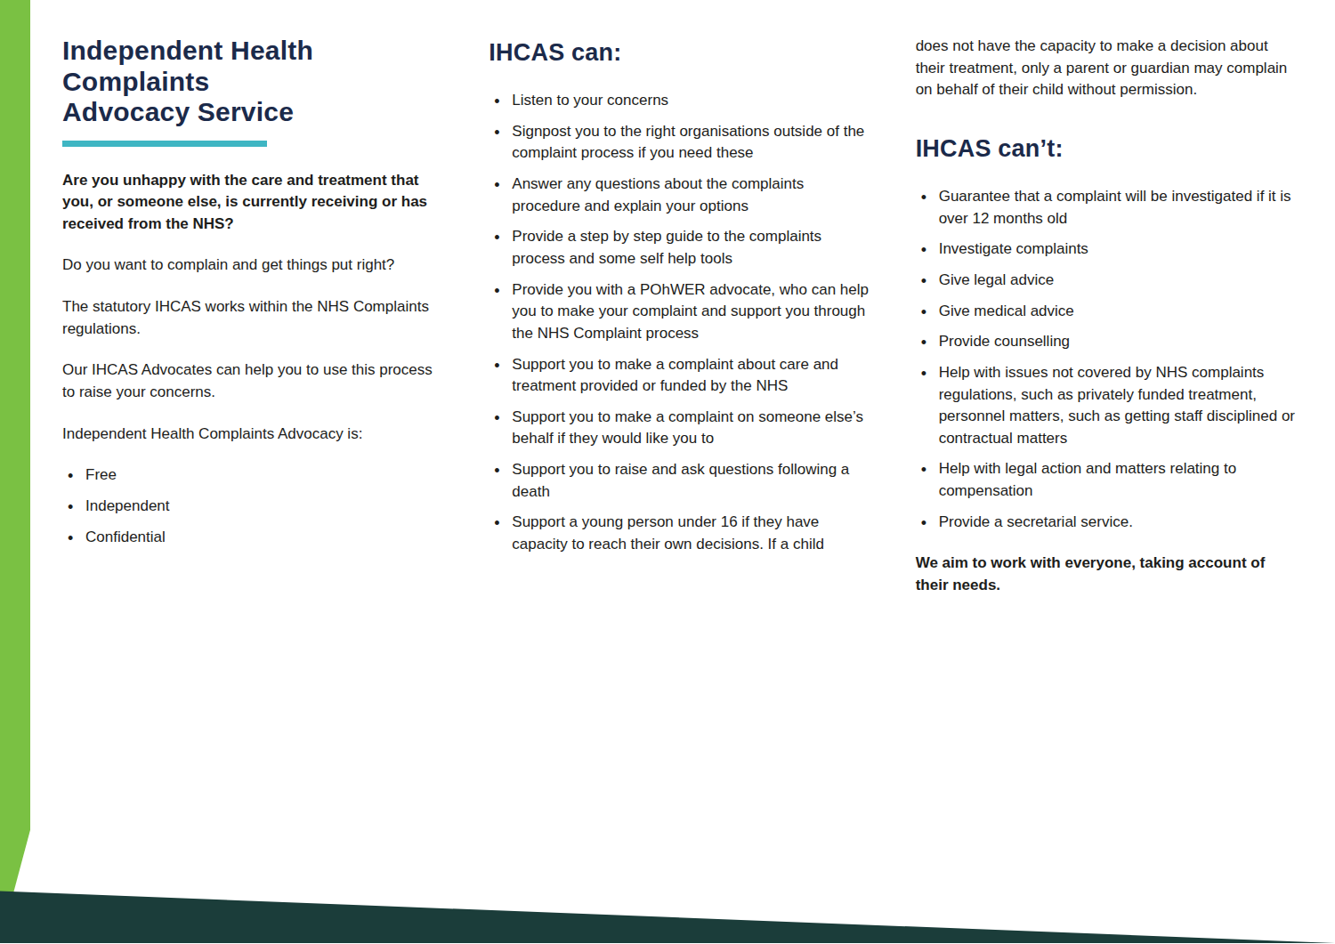Independent Health
Complaints
Advocacy Service
Are you unhappy with the care and treatment that you, or someone else, is currently receiving or has received from the NHS?
Do you want to complain and get things put right?
The statutory IHCAS works within the NHS Complaints regulations.
Our IHCAS Advocates can help you to use this process to raise your concerns.
Independent Health Complaints Advocacy is:
Free
Independent
Confidential
IHCAS can:
Listen to your concerns
Signpost you to the right organisations outside of the complaint process if you need these
Answer any questions about the complaints procedure and explain your options
Provide a step by step guide to the complaints process and some self help tools
Provide you with a POhWER advocate, who can help you to make your complaint and support you through the NHS Complaint process
Support you to make a complaint about care and treatment provided or funded by the NHS
Support you to make a complaint on someone else’s behalf if they would like you to
Support you to raise and ask questions following a death
Support a young person under 16 if they have capacity to reach their own decisions. If a child
does not have the capacity to make a decision about their treatment, only a parent or guardian may complain on behalf of their child without permission.
IHCAS can’t:
Guarantee that a complaint will be investigated if it is over 12 months old
Investigate complaints
Give legal advice
Give medical advice
Provide counselling
Help with issues not covered by NHS complaints regulations, such as privately funded treatment, personnel matters, such as getting staff disciplined or contractual matters
Help with legal action and matters relating to compensation
Provide a secretarial service.
We aim to work with everyone, taking account of their needs.